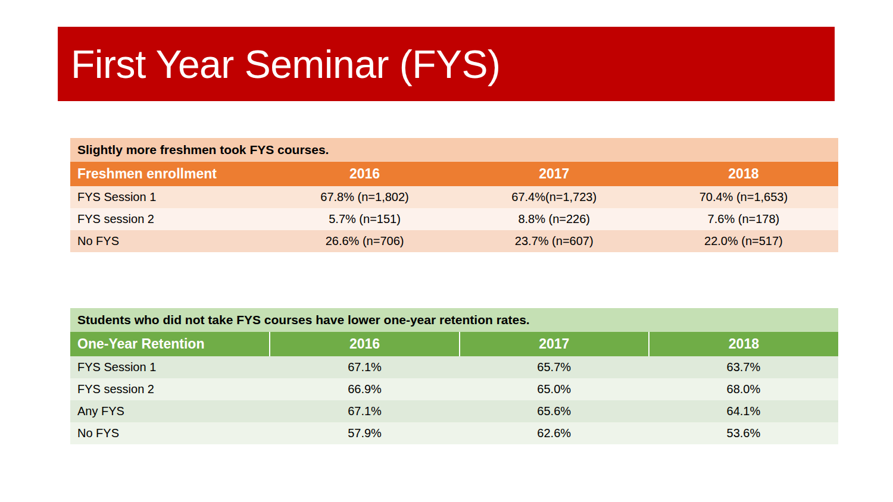First Year Seminar (FYS)
Slightly more freshmen took FYS courses.
| Freshmen enrollment | 2016 | 2017 | 2018 |
| --- | --- | --- | --- |
| FYS Session 1 | 67.8% (n=1,802) | 67.4%(n=1,723) | 70.4% (n=1,653) |
| FYS session 2 | 5.7% (n=151) | 8.8% (n=226) | 7.6% (n=178) |
| No FYS | 26.6% (n=706) | 23.7% (n=607) | 22.0% (n=517) |
Students who did not take FYS courses have lower one-year retention rates.
| One-Year Retention | 2016 | 2017 | 2018 |
| --- | --- | --- | --- |
| FYS Session 1 | 67.1% | 65.7% | 63.7% |
| FYS session 2 | 66.9% | 65.0% | 68.0% |
| Any FYS | 67.1% | 65.6% | 64.1% |
| No FYS | 57.9% | 62.6% | 53.6% |